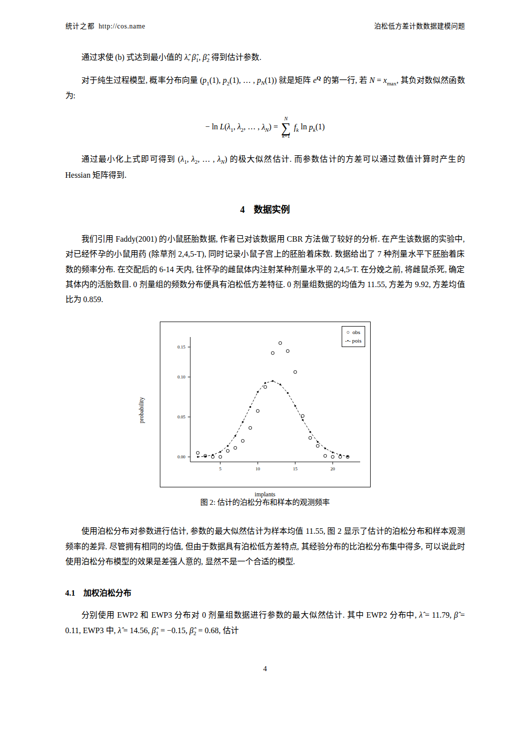统计之都 http://cos.name 泊松低方差计数数据建模问题
通过求使 (b) 式达到最小值的 λ̂, β̂1, β̂2 得到估计参数.
对于纯生过程模型, 概率分布向量 (p1(1), p2(1), … , pN(1)) 就是矩阵 eQ 的第一行, 若 N = xmax, 其负对数似然函数为:
− ln L(λ1, λ2, … , λN) = N ∑ k=1 fk ln pk(1)
通过最小化上式即可得到 (λ1, λ2, … , λN) 的极大似然估计. 而参数估计的方差可以通过数值计算时产生的 Hessian 矩阵得到.
4 数据实例
我们引用 Faddy(2001) 的小鼠胚胎数据, 作者已对该数据用 CBR 方法做了较好的分析. 在产生该数据的实验中, 对已经怀孕的小鼠用药 (除草剂 2,4,5-T), 同时记录小鼠子宫上的胚胎着床数. 数据给出了 7 种剂量水平下胚胎着床数的频率分布. 在交配后的 6-14 天内, 往怀孕的雌鼠体内注射某种剂量水平的 2,4,5-T. 在分娩之前, 将雌鼠杀死, 确定其体内的活胎数目. 0 剂量组的频数分布便具有泊松低方差特征. 0 剂量组数据的均值为 11.55, 方差为 9.92, 方差均值比为 0.859.
○ obs
-•- pois
probability
implants
0.00 0.05 0.10 0.15 5 10 15 20
图 2: 估计的泊松分布和样本的观测频率
使用泊松分布对参数进行估计, 参数的最大似然估计为样本均值 11.55, 图 2 显示了估计的泊松分布和样本观测频率的差异. 尽管拥有相同的均值, 但由于数据具有泊松低方差特点, 其经验分布的比泊松分布集中得多, 可以说此时使用泊松分布模型的效果是差强人意的, 显然不是一个合适的模型.
4.1 加权泊松分布
分别使用 EWP2 和 EWP3 分布对 0 剂量组数据进行参数的最大似然估计. 其中 EWP2 分布中, λ̂ = 11.79, β̂ = 0.11, EWP3 中, λ̂ = 14.56, β̂1 = −0.15, β̂2 = 0.68, 估计
4